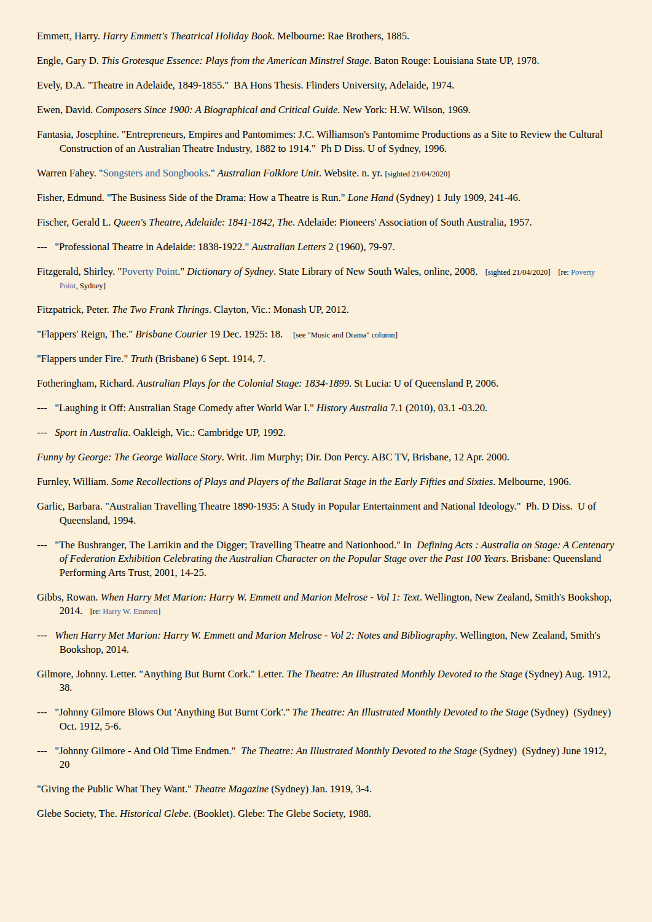Emmett, Harry. Harry Emmett's Theatrical Holiday Book. Melbourne: Rae Brothers, 1885.
Engle, Gary D. This Grotesque Essence: Plays from the American Minstrel Stage. Baton Rouge: Louisiana State UP, 1978.
Evely, D.A. "Theatre in Adelaide, 1849-1855." BA Hons Thesis. Flinders University, Adelaide, 1974.
Ewen, David. Composers Since 1900: A Biographical and Critical Guide. New York: H.W. Wilson, 1969.
Fantasia, Josephine. "Entrepreneurs, Empires and Pantomimes: J.C. Williamson's Pantomime Productions as a Site to Review the Cultural Construction of an Australian Theatre Industry, 1882 to 1914." Ph D Diss. U of Sydney, 1996.
Warren Fahey. "Songsters and Songbooks." Australian Folklore Unit. Website. n. yr. [sighted 21/04/2020]
Fisher, Edmund. "The Business Side of the Drama: How a Theatre is Run." Lone Hand (Sydney) 1 July 1909, 241-46.
Fischer, Gerald L. Queen's Theatre, Adelaide: 1841-1842, The. Adelaide: Pioneers' Association of South Australia, 1957.
--- "Professional Theatre in Adelaide: 1838-1922." Australian Letters 2 (1960), 79-97.
Fitzgerald, Shirley. "Poverty Point." Dictionary of Sydney. State Library of New South Wales, online, 2008. [sighted 21/04/2020] [re: Poverty Point, Sydney]
Fitzpatrick, Peter. The Two Frank Thrings. Clayton, Vic.: Monash UP, 2012.
"Flappers' Reign, The." Brisbane Courier 19 Dec. 1925: 18. [see "Music and Drama" column]
"Flappers under Fire." Truth (Brisbane) 6 Sept. 1914, 7.
Fotheringham, Richard. Australian Plays for the Colonial Stage: 1834-1899. St Lucia: U of Queensland P, 2006.
--- "Laughing it Off: Australian Stage Comedy after World War I." History Australia 7.1 (2010), 03.1 -03.20.
--- Sport in Australia. Oakleigh, Vic.: Cambridge UP, 1992.
Funny by George: The George Wallace Story. Writ. Jim Murphy; Dir. Don Percy. ABC TV, Brisbane, 12 Apr. 2000.
Furnley, William. Some Recollections of Plays and Players of the Ballarat Stage in the Early Fifties and Sixties. Melbourne, 1906.
Garlic, Barbara. "Australian Travelling Theatre 1890-1935: A Study in Popular Entertainment and National Ideology." Ph. D Diss. U of Queensland, 1994.
--- "The Bushranger, The Larrikin and the Digger; Travelling Theatre and Nationhood." In Defining Acts : Australia on Stage: A Centenary of Federation Exhibition Celebrating the Australian Character on the Popular Stage over the Past 100 Years. Brisbane: Queensland Performing Arts Trust, 2001, 14-25.
Gibbs, Rowan. When Harry Met Marion: Harry W. Emmett and Marion Melrose - Vol 1: Text. Wellington, New Zealand, Smith's Bookshop, 2014. [re: Harry W. Emmett]
--- When Harry Met Marion: Harry W. Emmett and Marion Melrose - Vol 2: Notes and Bibliography. Wellington, New Zealand, Smith's Bookshop, 2014.
Gilmore, Johnny. Letter. "Anything But Burnt Cork." Letter. The Theatre: An Illustrated Monthly Devoted to the Stage (Sydney) Aug. 1912, 38.
--- "Johnny Gilmore Blows Out 'Anything But Burnt Cork'." The Theatre: An Illustrated Monthly Devoted to the Stage (Sydney) (Sydney) Oct. 1912, 5-6.
--- "Johnny Gilmore - And Old Time Endmen." The Theatre: An Illustrated Monthly Devoted to the Stage (Sydney) (Sydney) June 1912, 20
"Giving the Public What They Want." Theatre Magazine (Sydney) Jan. 1919, 3-4.
Glebe Society, The. Historical Glebe. (Booklet). Glebe: The Glebe Society, 1988.